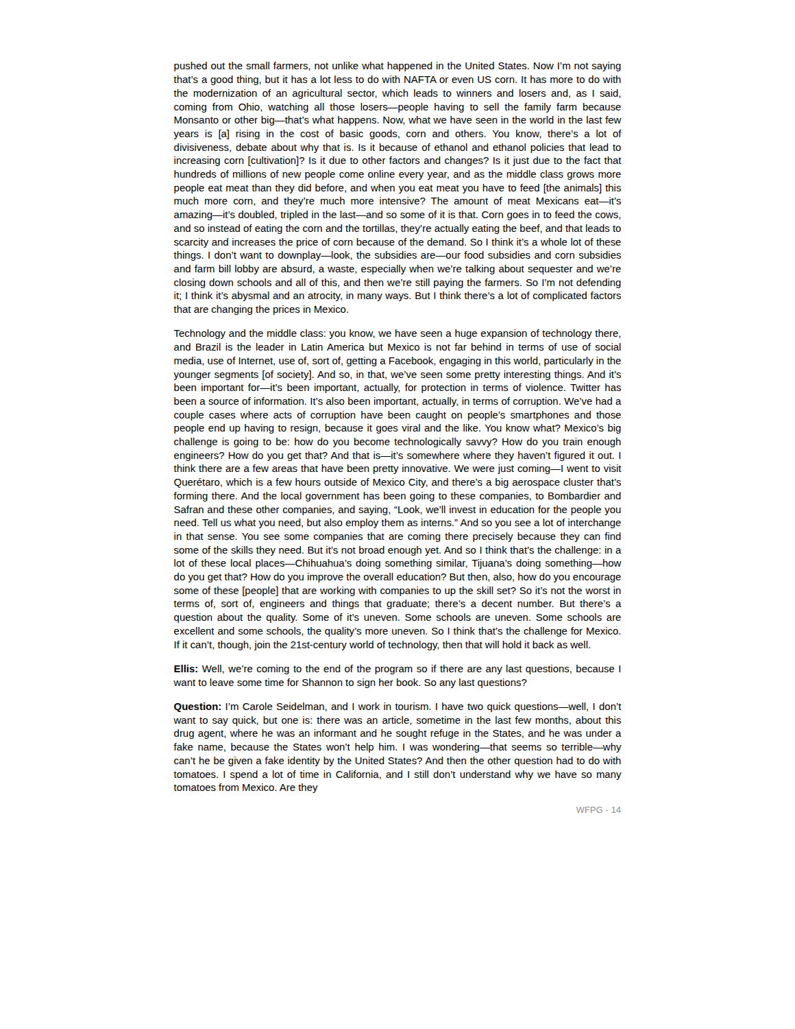pushed out the small farmers, not unlike what happened in the United States. Now I’m not saying that’s a good thing, but it has a lot less to do with NAFTA or even US corn. It has more to do with the modernization of an agricultural sector, which leads to winners and losers and, as I said, coming from Ohio, watching all those losers—people having to sell the family farm because Monsanto or other big—that’s what happens. Now, what we have seen in the world in the last few years is [a] rising in the cost of basic goods, corn and others. You know, there’s a lot of divisiveness, debate about why that is. Is it because of ethanol and ethanol policies that lead to increasing corn [cultivation]? Is it due to other factors and changes? Is it just due to the fact that hundreds of millions of new people come online every year, and as the middle class grows more people eat meat than they did before, and when you eat meat you have to feed [the animals] this much more corn, and they’re much more intensive? The amount of meat Mexicans eat—it’s amazing—it’s doubled, tripled in the last—and so some of it is that. Corn goes in to feed the cows, and so instead of eating the corn and the tortillas, they’re actually eating the beef, and that leads to scarcity and increases the price of corn because of the demand. So I think it’s a whole lot of these things. I don’t want to downplay—look, the subsidies are—our food subsidies and corn subsidies and farm bill lobby are absurd, a waste, especially when we’re talking about sequester and we’re closing down schools and all of this, and then we’re still paying the farmers. So I’m not defending it; I think it’s abysmal and an atrocity, in many ways. But I think there’s a lot of complicated factors that are changing the prices in Mexico.
Technology and the middle class: you know, we have seen a huge expansion of technology there, and Brazil is the leader in Latin America but Mexico is not far behind in terms of use of social media, use of Internet, use of, sort of, getting a Facebook, engaging in this world, particularly in the younger segments [of society]. And so, in that, we’ve seen some pretty interesting things. And it’s been important for—it’s been important, actually, for protection in terms of violence. Twitter has been a source of information. It’s also been important, actually, in terms of corruption. We’ve had a couple cases where acts of corruption have been caught on people’s smartphones and those people end up having to resign, because it goes viral and the like. You know what? Mexico’s big challenge is going to be: how do you become technologically savvy? How do you train enough engineers? How do you get that? And that is—it’s somewhere where they haven’t figured it out. I think there are a few areas that have been pretty innovative. We were just coming—I went to visit Querétaro, which is a few hours outside of Mexico City, and there’s a big aerospace cluster that’s forming there. And the local government has been going to these companies, to Bombardier and Safran and these other companies, and saying, “Look, we’ll invest in education for the people you need. Tell us what you need, but also employ them as interns.” And so you see a lot of interchange in that sense. You see some companies that are coming there precisely because they can find some of the skills they need. But it’s not broad enough yet. And so I think that’s the challenge: in a lot of these local places—Chihuahua’s doing something similar, Tijuana’s doing something—how do you get that? How do you improve the overall education? But then, also, how do you encourage some of these [people] that are working with companies to up the skill set? So it’s not the worst in terms of, sort of, engineers and things that graduate; there’s a decent number. But there’s a question about the quality. Some of it’s uneven. Some schools are uneven. Some schools are excellent and some schools, the quality’s more uneven. So I think that’s the challenge for Mexico. If it can’t, though, join the 21st-century world of technology, then that will hold it back as well.
Ellis: Well, we’re coming to the end of the program so if there are any last questions, because I want to leave some time for Shannon to sign her book. So any last questions?
Question: I’m Carole Seidelman, and I work in tourism. I have two quick questions—well, I don’t want to say quick, but one is: there was an article, sometime in the last few months, about this drug agent, where he was an informant and he sought refuge in the States, and he was under a fake name, because the States won’t help him. I was wondering—that seems so terrible—why can’t he be given a fake identity by the United States? And then the other question had to do with tomatoes. I spend a lot of time in California, and I still don’t understand why we have so many tomatoes from Mexico. Are they
WFPG - 14